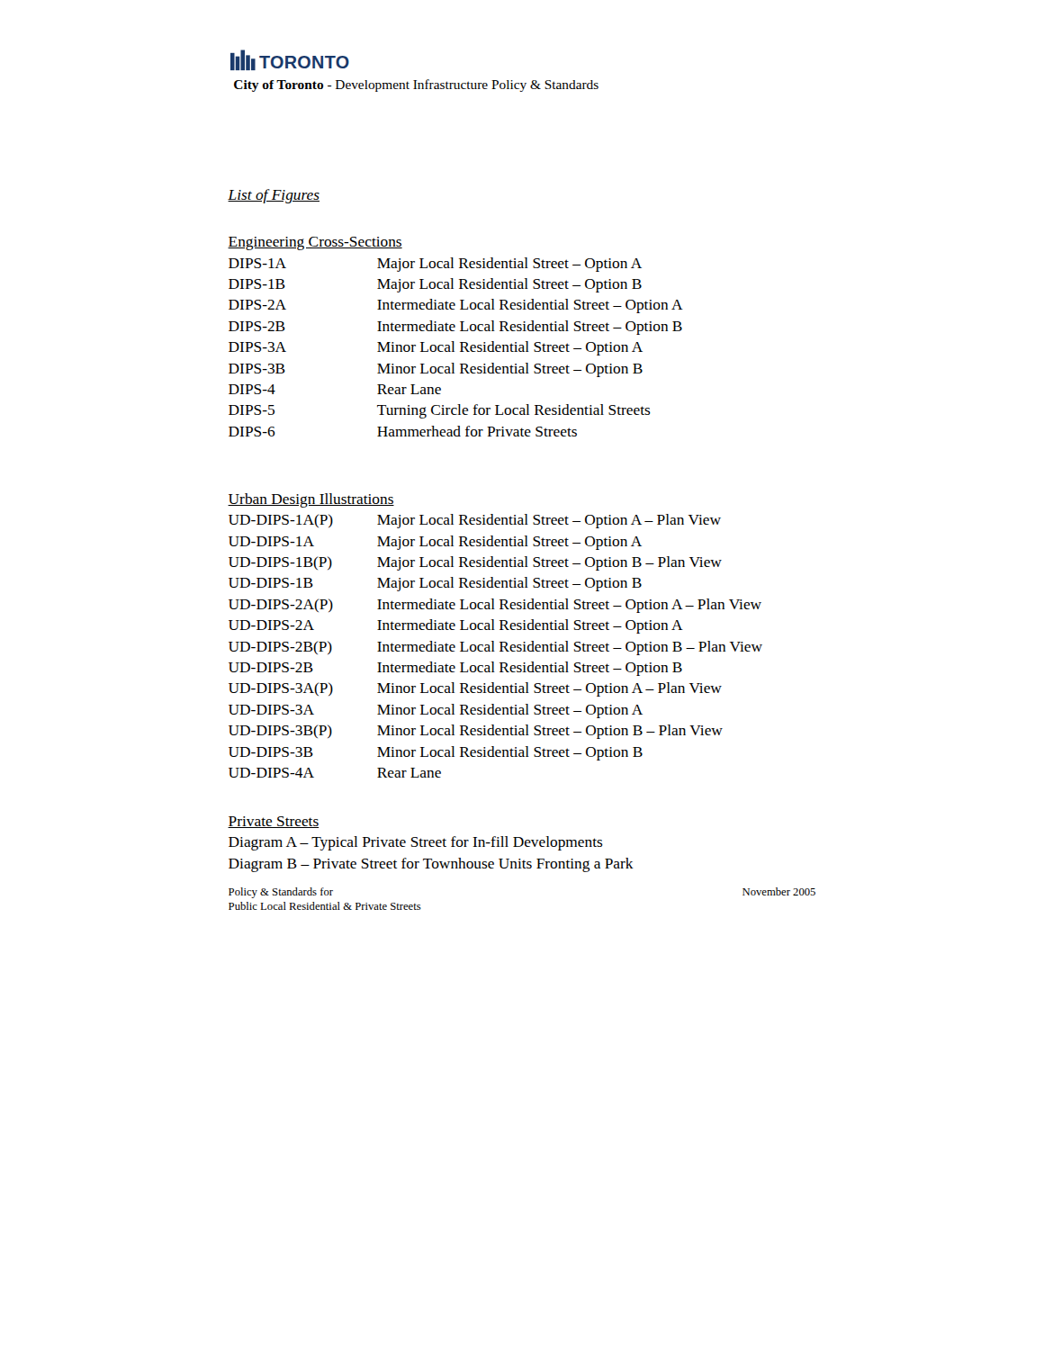City of Toronto - Development Infrastructure Policy & Standards
List of Figures
Engineering Cross-Sections
| DIPS-1A | Major Local Residential Street – Option A |
| DIPS-1B | Major Local Residential Street – Option B |
| DIPS-2A | Intermediate Local Residential Street – Option A |
| DIPS-2B | Intermediate Local Residential Street – Option B |
| DIPS-3A | Minor Local Residential Street – Option A |
| DIPS-3B | Minor Local Residential Street – Option B |
| DIPS-4 | Rear Lane |
| DIPS-5 | Turning Circle for Local Residential Streets |
| DIPS-6 | Hammerhead for Private Streets |
Urban Design Illustrations
| UD-DIPS-1A(P) | Major Local Residential Street – Option A – Plan View |
| UD-DIPS-1A | Major Local Residential Street – Option A |
| UD-DIPS-1B(P) | Major Local Residential Street – Option B – Plan View |
| UD-DIPS-1B | Major Local Residential Street – Option B |
| UD-DIPS-2A(P) | Intermediate Local Residential Street – Option A – Plan View |
| UD-DIPS-2A | Intermediate Local Residential Street – Option A |
| UD-DIPS-2B(P) | Intermediate Local Residential Street – Option B – Plan View |
| UD-DIPS-2B | Intermediate Local Residential Street – Option B |
| UD-DIPS-3A(P) | Minor Local Residential Street – Option A – Plan View |
| UD-DIPS-3A | Minor Local Residential Street – Option A |
| UD-DIPS-3B(P) | Minor Local Residential Street – Option B – Plan View |
| UD-DIPS-3B | Minor Local Residential Street – Option B |
| UD-DIPS-4A | Rear Lane |
Private Streets
Diagram A – Typical Private Street for In-fill Developments
Diagram B – Private Street for Townhouse Units Fronting a Park
Policy & Standards for
Public Local Residential & Private Streets
November 2005